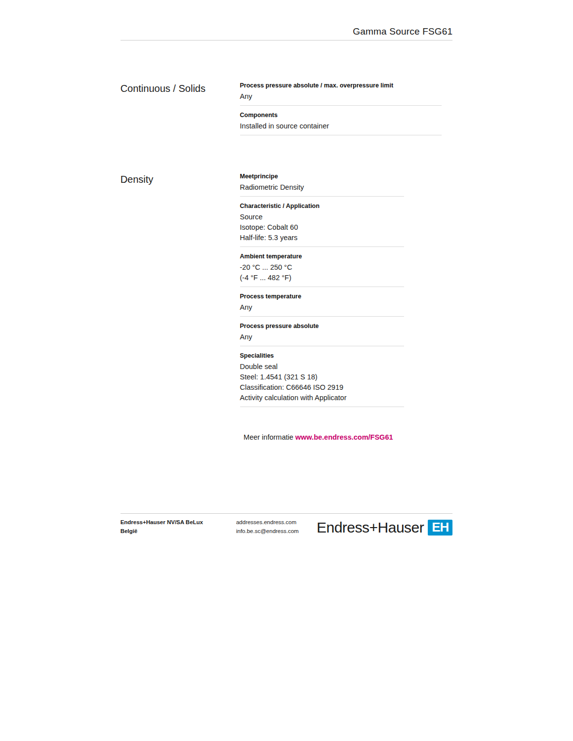Gamma Source FSG61
Continuous / Solids
Process pressure absolute / max. overpressure limit
Any
Components
Installed in source container
Density
Meetprincipe
Radiometric Density
Characteristic / Application
Source
Isotope: Cobalt 60
Half-life: 5.3 years
Ambient temperature
-20 °C ... 250 °C
(-4 °F ... 482 °F)
Process temperature
Any
Process pressure absolute
Any
Specialities
Double seal
Steel: 1.4541 (321 S 18)
Classification: C66646 ISO 2919
Activity calculation with Applicator
Meer informatie www.be.endress.com/FSG61
Endress+Hauser NV/SA BeLux
addresses.endress.com
België
info.be.sc@endress.com
Endress+Hauser
EH